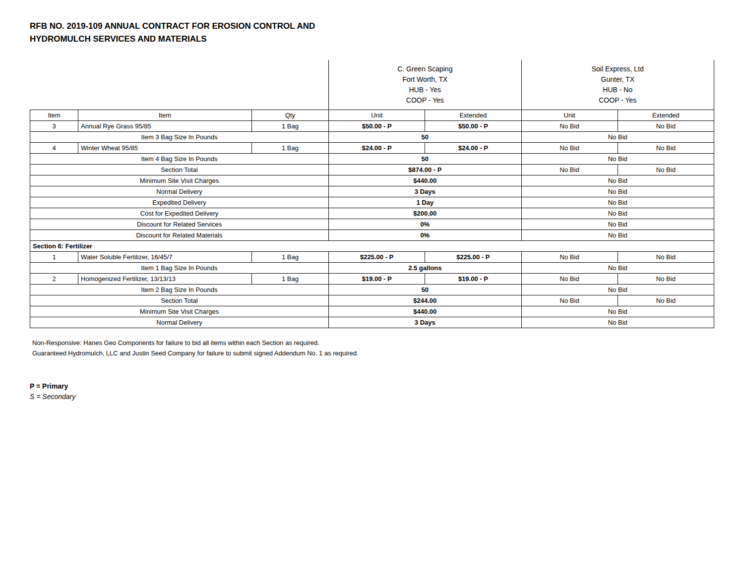RFB NO. 2019-109 ANNUAL CONTRACT FOR EROSION CONTROL AND
HYDROMULCH SERVICES AND MATERIALS
| | C. Green Scaping Fort Worth, TX HUB - Yes COOP - Yes | Soil Express, Ltd Gunter, TX HUB - No COOP - Yes |
| Item | Item | Qty | Unit | Extended | Unit | Extended |
| 3 | Annual Rye Grass 95/85 | 1 Bag | $50.00 - P | $50.00 - P | No Bid | No Bid |
| Item 3 Bag Size In Pounds | 50 | No Bid |
| 4 | Winter Wheat 95/85 | 1 Bag | $24.00 - P | $24.00 - P | No Bid | No Bid |
| Item 4 Bag Size In Pounds | 50 | No Bid |
| Section Total | $874.00 - P | No Bid | No Bid |
| Minimum Site Visit Charges | $440.00 | No Bid |
| Normal Delivery | 3 Days | No Bid |
| Expedited Delivery | 1 Day | No Bid |
| Cost for Expedited Delivery | $200.00 | No Bid |
| Discount for Related Services | 0% | No Bid |
| Discount for Related Materials | 0% | No Bid |
| Section 6: Fertilizer |
| 1 | Water Soluble Fertilizer, 16/45/7 | 1 Bag | $225.00 - P | $225.00 - P | No Bid | No Bid |
| Item 1 Bag Size In Pounds | 2.5 gallons | No Bid |
| 2 | Homogenized Fertilizer, 13/13/13 | 1 Bag | $19.00 - P | $19.00 - P | No Bid | No Bid |
| Item 2 Bag Size In Pounds | 50 | No Bid |
| Section Total | $244.00 | No Bid | No Bid |
| Minimum Site Visit Charges | $440.00 | No Bid |
| Normal Delivery | 3 Days | No Bid |
Non-Responsive: Hanes Geo Components for failure to bid all items within each Section as required.
Guaranteed Hydromulch, LLC and Justin Seed Company for failure to submit signed Addendum No. 1 as required.
P = Primary
S = Secondary